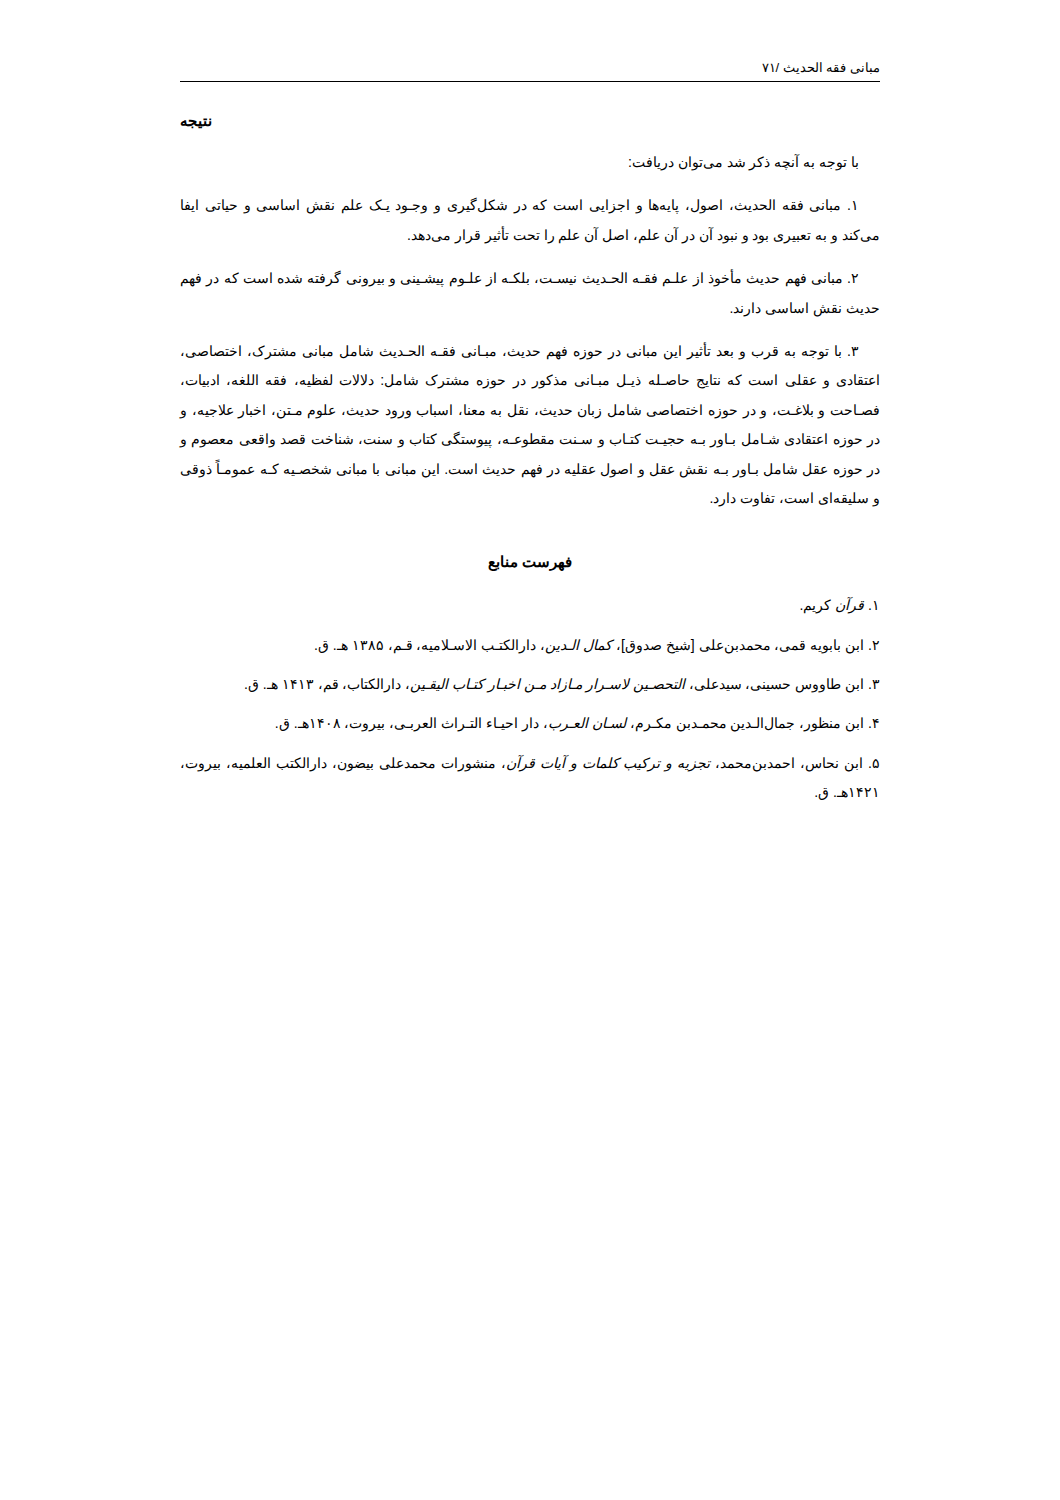مبانی فقه الحدیث /۷۱
نتیجه
با توجه به آنچه ذکر شد می‌توان دریافت:
۱. مبانی فقه الحدیث، اصول، پایه‌ها و اجزایی است که در شکل‌گیری و وجـود یـک علم نقش اساسی و حیاتی ایفا می‌کند و به تعبیری بود و نبود آن در آن علم، اصل آن علم را تحت تأثیر قرار می‌دهد.
۲. مبانی فهم حدیث مأخوذ از علـم فقـه الحـدیث نیسـت، بلکـه از علـوم پیشـینی و بیرونی گرفته شده است که در فهم حدیث نقش اساسی دارند.
۳. با توجه به قرب و بعد تأثیر این مبانی در حوزه فهم حدیث، مبـانی فقـه الحـدیث شامل مبانی مشترک، اختصاصی، اعتقادی و عقلی است که نتایج حاصـله ذیـل مبـانی مذکور در حوزه مشترک شامل: دلالات لفظیه، فقه اللغه، ادبیات، فصـاحت و بلاغـت، و در حوزه اختصاصی شامل زبان حدیث، نقل به معنا، اسباب ورود حدیث، علوم مـتن، اخبار علاجیه، و در حوزه اعتقادی شـامل بـاور بـه حجیـت کتـاب و سـنت مقطوعـه، پیوستگی کتاب و سنت، شناخت قصد واقعی معصوم و در حوزه عقل شامل بـاور بـه نقش عقل و اصول عقلیه در فهم حدیث است. این مبانی با مبانی شخصـیه کـه عمومـاً ذوقی و سلیقه‌ای است، تفاوت دارد.
فهرست منابع
۱. قرآن کریم.
۲. ابن بابویه قمی، محمدبن‌علی [شیخ صدوق]، کمال الـدین، دارالکتـب الاسـلامیه، قـم، ۱۳۸۵ هـ. ق.
۳. ابن طاووس حسینی، سیدعلی، التحصـین لاسـرار مـازاد مـن اخبـار کتـاب الیقـین، دارالکتاب، قم، ۱۴۱۳ هـ. ق.
۴. ابن منظور، جمال‌الـدین محمـدبن مکـرم، لسـان العـرب، دار احیـاء التـراث العربـی، بیروت، ۱۴۰۸هـ. ق.
۵. ابن نحاس، احمدبن‌محمد، تجزیه و ترکیب کلمات و آیات قرآن، منشورات محمدعلی بیضون، دارالکتب العلمیه، بیروت، ۱۴۲۱هـ. ق.